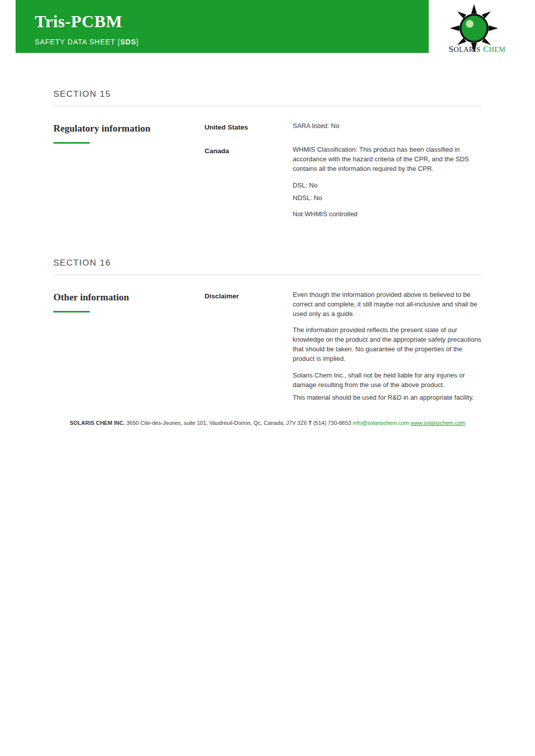Tris-PCBM
SAFETY DATA SHEET [SDS]
SOLARIS CHEM
SECTION 15
Regulatory information
United States
SARA listed: No
Canada
WHMIS Classification: This product has been classified in accordance with the hazard criteria of the CPR, and the SDS contains all the information required by the CPR.
DSL: No
NDSL: No
Not WHMIS controlled
SECTION 16
Other information
Disclaimer
Even though the information provided above is believed to be correct and complete, it still maybe not all-inclusive and shall be used only as a guide.
The information provided reflects the present state of our knowledge on the product and the appropriate safety precautions that should be taken. No guarantee of the properties of the product is implied.
Solaris Chem Inc., shall not be held liable for any injuries or damage resulting from the use of the above product.
This material should be used for R&D in an appropriate facility.
SOLARIS CHEM INC. 3650 Cite-des-Jeunes, suite 101, Vaudreuil-Dorion, Qc, Canada, J7V 3Z6 T (514) 730-8653 info@solarischem.com www.solarischem.com